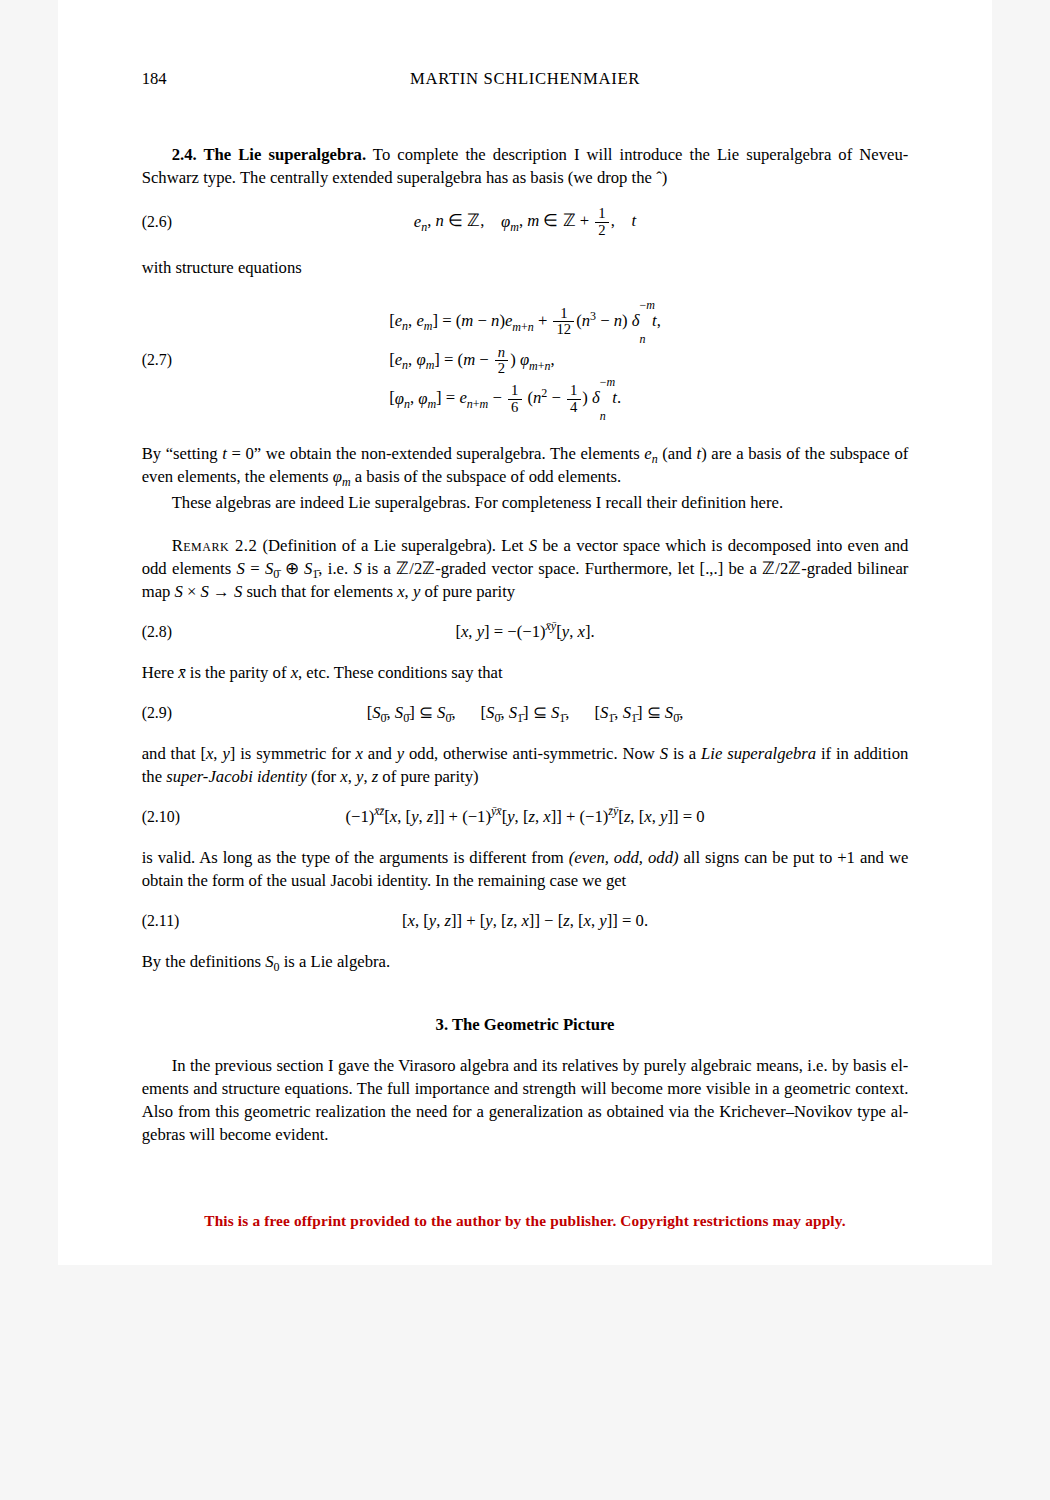184 MARTIN SCHLICHENMAIER 184
2.4. The Lie superalgebra. To complete the description I will introduce the Lie superalgebra of Neveu-Schwarz type. The centrally extended superalgebra has as basis (we drop the ˆ)
(2.6) en, n ∈ ℤ, φm, m ∈ ℤ + 12, t
with structure equations
(2.7) [en, em] = (m − n)em+n + 112(n3 − n) δ−mnx t, [en, φm] = (m − n 2) φm+n, [φn, φm] = en+m − 16 (n2 − 14) δ−mnx t.
By “setting t = 0” we obtain the non-extended superalgebra. The elements en (and t) are a basis of the subspace of even elements, the elements φm a basis of the subspace of odd elements.
These algebras are indeed Lie superalgebras. For completeness I recall their definition here.
Remark 2.2 (Definition of a Lie superalgebra). Let S be a vector space which is decomposed into even and odd elements S = S0̄ ⊕ S1̄, i.e. S is a ℤ/2ℤ-graded vector space. Furthermore, let [.,.] be a ℤ/2ℤ-graded bilinear map S × S → S such that for elements x, y of pure parity
(2.8) [x, y] = −(−1)x̄ȳ[y, x].
Here x̄ is the parity of x, etc. These conditions say that
(2.9) [S0̄, S0̄] ⊆ S0̄, [S0̄, S1̄] ⊆ S1̄, [S1̄, S1̄] ⊆ S0̄,
and that [x, y] is symmetric for x and y odd, otherwise anti-symmetric. Now S is a Lie superalgebra if in addition the super-Jacobi identity (for x, y, z of pure parity)
(2.10) (−1)x̄z̄[x, [y, z]] + (−1)ȳx̄[y, [z, x]] + (−1)z̄ȳ[z, [x, y]] = 0
is valid. As long as the type of the arguments is different from (even, odd, odd) all signs can be put to +1 and we obtain the form of the usual Jacobi identity. In the remaining case we get
(2.11) [x, [y, z]] + [y, [z, x]] − [z, [x, y]] = 0.
By the definitions S0 is a Lie algebra.
3. The Geometric Picture
In the previous section I gave the Virasoro algebra and its relatives by purely algebraic means, i.e. by basis elements and structure equations. The full importance and strength will become more visible in a geometric context. Also from this geometric realization the need for a generalization as obtained via the Krichever–Novikov type algebras will become evident.
This is a free offprint provided to the author by the publisher. Copyright restrictions may apply.